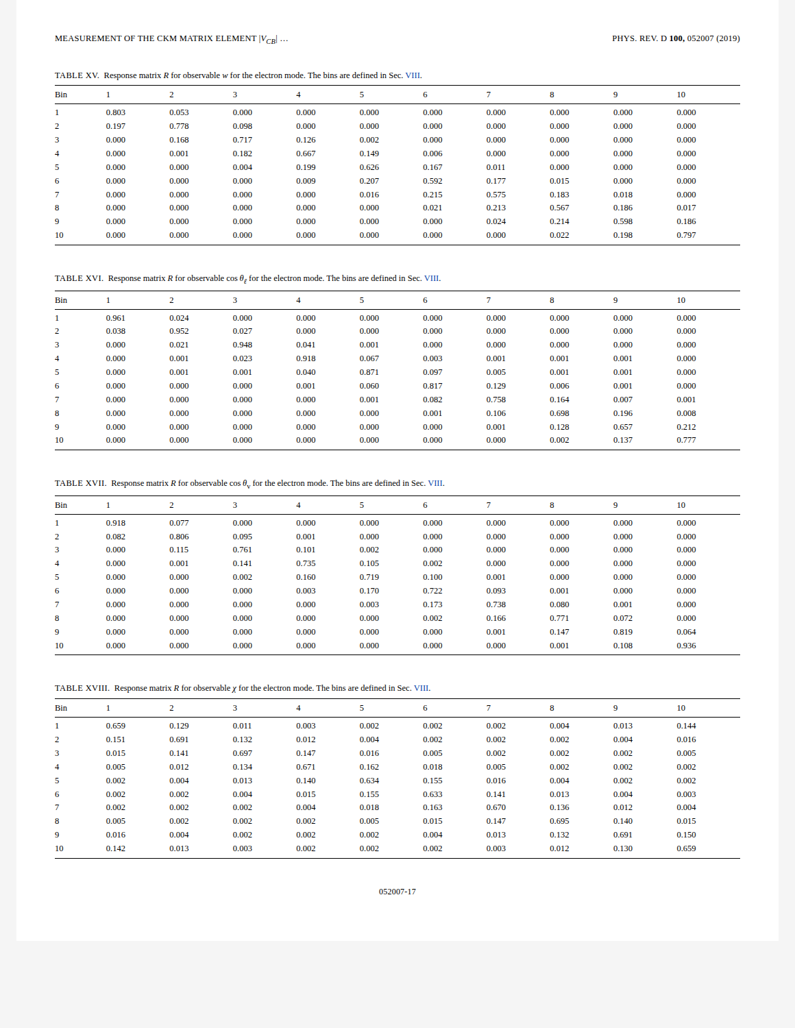Measurement of the CKM matrix element |Vcb| …
Phys. Rev. D 100, 052007 (2019)
TABLE XV. Response matrix R for observable w for the electron mode. The bins are defined in Sec. VIII.
| Bin | 1 | 2 | 3 | 4 | 5 | 6 | 7 | 8 | 9 | 10 |
| --- | --- | --- | --- | --- | --- | --- | --- | --- | --- | --- |
| 1 | 0.803 | 0.053 | 0.000 | 0.000 | 0.000 | 0.000 | 0.000 | 0.000 | 0.000 | 0.000 |
| 2 | 0.197 | 0.778 | 0.098 | 0.000 | 0.000 | 0.000 | 0.000 | 0.000 | 0.000 | 0.000 |
| 3 | 0.000 | 0.168 | 0.717 | 0.126 | 0.002 | 0.000 | 0.000 | 0.000 | 0.000 | 0.000 |
| 4 | 0.000 | 0.001 | 0.182 | 0.667 | 0.149 | 0.006 | 0.000 | 0.000 | 0.000 | 0.000 |
| 5 | 0.000 | 0.000 | 0.004 | 0.199 | 0.626 | 0.167 | 0.011 | 0.000 | 0.000 | 0.000 |
| 6 | 0.000 | 0.000 | 0.000 | 0.009 | 0.207 | 0.592 | 0.177 | 0.015 | 0.000 | 0.000 |
| 7 | 0.000 | 0.000 | 0.000 | 0.000 | 0.016 | 0.215 | 0.575 | 0.183 | 0.018 | 0.000 |
| 8 | 0.000 | 0.000 | 0.000 | 0.000 | 0.000 | 0.021 | 0.213 | 0.567 | 0.186 | 0.017 |
| 9 | 0.000 | 0.000 | 0.000 | 0.000 | 0.000 | 0.000 | 0.024 | 0.214 | 0.598 | 0.186 |
| 10 | 0.000 | 0.000 | 0.000 | 0.000 | 0.000 | 0.000 | 0.000 | 0.022 | 0.198 | 0.797 |
TABLE XVI. Response matrix R for observable cos θℓ for the electron mode. The bins are defined in Sec. VIII.
| Bin | 1 | 2 | 3 | 4 | 5 | 6 | 7 | 8 | 9 | 10 |
| --- | --- | --- | --- | --- | --- | --- | --- | --- | --- | --- |
| 1 | 0.961 | 0.024 | 0.000 | 0.000 | 0.000 | 0.000 | 0.000 | 0.000 | 0.000 | 0.000 |
| 2 | 0.038 | 0.952 | 0.027 | 0.000 | 0.000 | 0.000 | 0.000 | 0.000 | 0.000 | 0.000 |
| 3 | 0.000 | 0.021 | 0.948 | 0.041 | 0.001 | 0.000 | 0.000 | 0.000 | 0.000 | 0.000 |
| 4 | 0.000 | 0.001 | 0.023 | 0.918 | 0.067 | 0.003 | 0.001 | 0.001 | 0.001 | 0.000 |
| 5 | 0.000 | 0.001 | 0.001 | 0.040 | 0.871 | 0.097 | 0.005 | 0.001 | 0.001 | 0.000 |
| 6 | 0.000 | 0.000 | 0.000 | 0.001 | 0.060 | 0.817 | 0.129 | 0.006 | 0.001 | 0.000 |
| 7 | 0.000 | 0.000 | 0.000 | 0.000 | 0.001 | 0.082 | 0.758 | 0.164 | 0.007 | 0.001 |
| 8 | 0.000 | 0.000 | 0.000 | 0.000 | 0.000 | 0.001 | 0.106 | 0.698 | 0.196 | 0.008 |
| 9 | 0.000 | 0.000 | 0.000 | 0.000 | 0.000 | 0.000 | 0.001 | 0.128 | 0.657 | 0.212 |
| 10 | 0.000 | 0.000 | 0.000 | 0.000 | 0.000 | 0.000 | 0.000 | 0.002 | 0.137 | 0.777 |
TABLE XVII. Response matrix R for observable cos θv for the electron mode. The bins are defined in Sec. VIII.
| Bin | 1 | 2 | 3 | 4 | 5 | 6 | 7 | 8 | 9 | 10 |
| --- | --- | --- | --- | --- | --- | --- | --- | --- | --- | --- |
| 1 | 0.918 | 0.077 | 0.000 | 0.000 | 0.000 | 0.000 | 0.000 | 0.000 | 0.000 | 0.000 |
| 2 | 0.082 | 0.806 | 0.095 | 0.001 | 0.000 | 0.000 | 0.000 | 0.000 | 0.000 | 0.000 |
| 3 | 0.000 | 0.115 | 0.761 | 0.101 | 0.002 | 0.000 | 0.000 | 0.000 | 0.000 | 0.000 |
| 4 | 0.000 | 0.001 | 0.141 | 0.735 | 0.105 | 0.002 | 0.000 | 0.000 | 0.000 | 0.000 |
| 5 | 0.000 | 0.000 | 0.002 | 0.160 | 0.719 | 0.100 | 0.001 | 0.000 | 0.000 | 0.000 |
| 6 | 0.000 | 0.000 | 0.000 | 0.003 | 0.170 | 0.722 | 0.093 | 0.001 | 0.000 | 0.000 |
| 7 | 0.000 | 0.000 | 0.000 | 0.000 | 0.003 | 0.173 | 0.738 | 0.080 | 0.001 | 0.000 |
| 8 | 0.000 | 0.000 | 0.000 | 0.000 | 0.000 | 0.002 | 0.166 | 0.771 | 0.072 | 0.000 |
| 9 | 0.000 | 0.000 | 0.000 | 0.000 | 0.000 | 0.000 | 0.001 | 0.147 | 0.819 | 0.064 |
| 10 | 0.000 | 0.000 | 0.000 | 0.000 | 0.000 | 0.000 | 0.000 | 0.001 | 0.108 | 0.936 |
TABLE XVIII. Response matrix R for observable χ for the electron mode. The bins are defined in Sec. VIII.
| Bin | 1 | 2 | 3 | 4 | 5 | 6 | 7 | 8 | 9 | 10 |
| --- | --- | --- | --- | --- | --- | --- | --- | --- | --- | --- |
| 1 | 0.659 | 0.129 | 0.011 | 0.003 | 0.002 | 0.002 | 0.002 | 0.004 | 0.013 | 0.144 |
| 2 | 0.151 | 0.691 | 0.132 | 0.012 | 0.004 | 0.002 | 0.002 | 0.002 | 0.004 | 0.016 |
| 3 | 0.015 | 0.141 | 0.697 | 0.147 | 0.016 | 0.005 | 0.002 | 0.002 | 0.002 | 0.005 |
| 4 | 0.005 | 0.012 | 0.134 | 0.671 | 0.162 | 0.018 | 0.005 | 0.002 | 0.002 | 0.002 |
| 5 | 0.002 | 0.004 | 0.013 | 0.140 | 0.634 | 0.155 | 0.016 | 0.004 | 0.002 | 0.002 |
| 6 | 0.002 | 0.002 | 0.004 | 0.015 | 0.155 | 0.633 | 0.141 | 0.013 | 0.004 | 0.003 |
| 7 | 0.002 | 0.002 | 0.002 | 0.004 | 0.018 | 0.163 | 0.670 | 0.136 | 0.012 | 0.004 |
| 8 | 0.005 | 0.002 | 0.002 | 0.002 | 0.005 | 0.015 | 0.147 | 0.695 | 0.140 | 0.015 |
| 9 | 0.016 | 0.004 | 0.002 | 0.002 | 0.002 | 0.004 | 0.013 | 0.132 | 0.691 | 0.150 |
| 10 | 0.142 | 0.013 | 0.003 | 0.002 | 0.002 | 0.002 | 0.003 | 0.012 | 0.130 | 0.659 |
052007-17